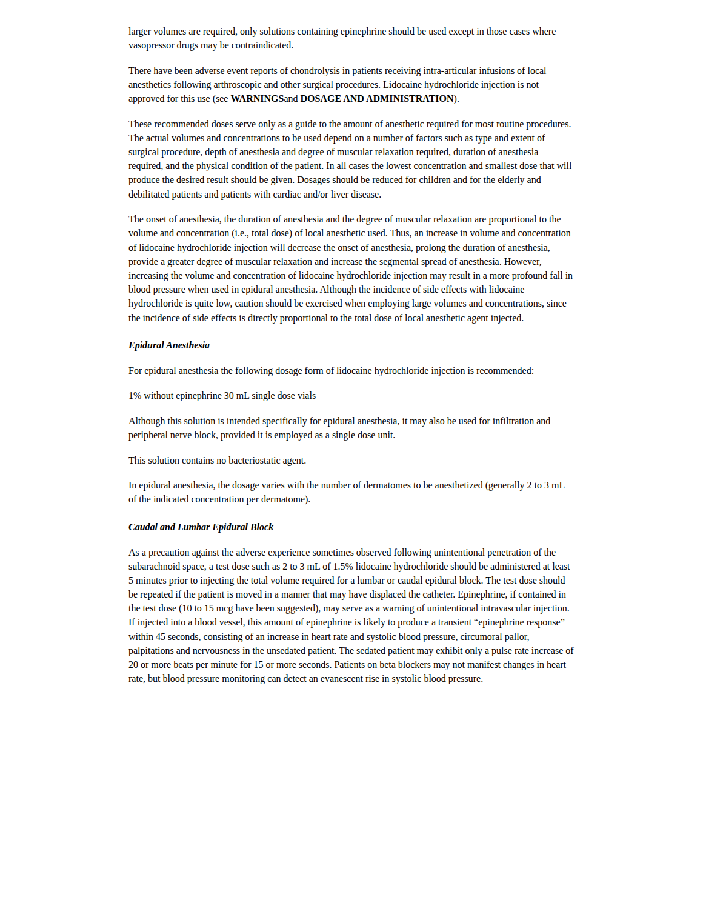larger volumes are required, only solutions containing epinephrine should be used except in those cases where vasopressor drugs may be contraindicated.
There have been adverse event reports of chondrolysis in patients receiving intra-articular infusions of local anesthetics following arthroscopic and other surgical procedures. Lidocaine hydrochloride injection is not approved for this use (see WARNINGSand DOSAGE AND ADMINISTRATION).
These recommended doses serve only as a guide to the amount of anesthetic required for most routine procedures. The actual volumes and concentrations to be used depend on a number of factors such as type and extent of surgical procedure, depth of anesthesia and degree of muscular relaxation required, duration of anesthesia required, and the physical condition of the patient. In all cases the lowest concentration and smallest dose that will produce the desired result should be given. Dosages should be reduced for children and for the elderly and debilitated patients and patients with cardiac and/or liver disease.
The onset of anesthesia, the duration of anesthesia and the degree of muscular relaxation are proportional to the volume and concentration (i.e., total dose) of local anesthetic used. Thus, an increase in volume and concentration of lidocaine hydrochloride injection will decrease the onset of anesthesia, prolong the duration of anesthesia, provide a greater degree of muscular relaxation and increase the segmental spread of anesthesia. However, increasing the volume and concentration of lidocaine hydrochloride injection may result in a more profound fall in blood pressure when used in epidural anesthesia. Although the incidence of side effects with lidocaine hydrochloride is quite low, caution should be exercised when employing large volumes and concentrations, since the incidence of side effects is directly proportional to the total dose of local anesthetic agent injected.
Epidural Anesthesia
For epidural anesthesia the following dosage form of lidocaine hydrochloride injection is recommended:
1% without epinephrine 30 mL single dose vials
Although this solution is intended specifically for epidural anesthesia, it may also be used for infiltration and peripheral nerve block, provided it is employed as a single dose unit.
This solution contains no bacteriostatic agent.
In epidural anesthesia, the dosage varies with the number of dermatomes to be anesthetized (generally 2 to 3 mL of the indicated concentration per dermatome).
Caudal and Lumbar Epidural Block
As a precaution against the adverse experience sometimes observed following unintentional penetration of the subarachnoid space, a test dose such as 2 to 3 mL of 1.5% lidocaine hydrochloride should be administered at least 5 minutes prior to injecting the total volume required for a lumbar or caudal epidural block. The test dose should be repeated if the patient is moved in a manner that may have displaced the catheter. Epinephrine, if contained in the test dose (10 to 15 mcg have been suggested), may serve as a warning of unintentional intravascular injection. If injected into a blood vessel, this amount of epinephrine is likely to produce a transient “epinephrine response” within 45 seconds, consisting of an increase in heart rate and systolic blood pressure, circumoral pallor, palpitations and nervousness in the unsedated patient. The sedated patient may exhibit only a pulse rate increase of 20 or more beats per minute for 15 or more seconds. Patients on beta blockers may not manifest changes in heart rate, but blood pressure monitoring can detect an evanescent rise in systolic blood pressure.